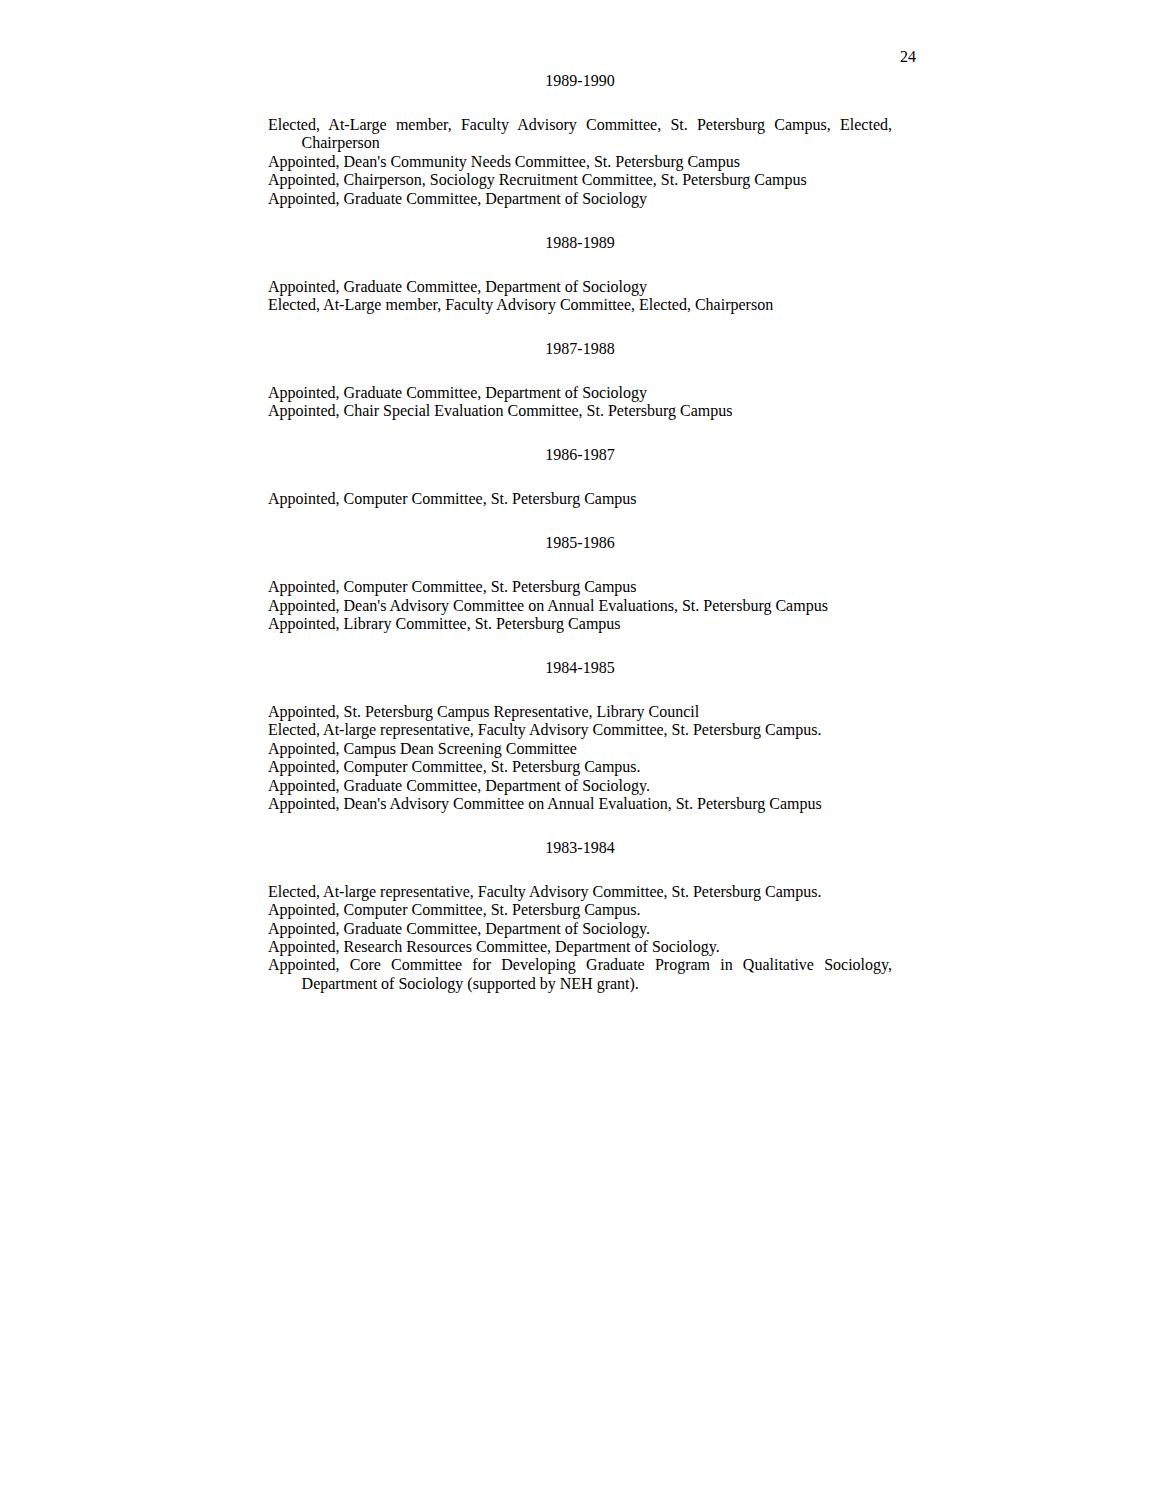24
1989-1990
Elected, At-Large member, Faculty Advisory Committee, St. Petersburg Campus, Elected, Chairperson
Appointed, Dean's Community Needs Committee, St. Petersburg Campus
Appointed, Chairperson, Sociology Recruitment Committee, St. Petersburg Campus
Appointed, Graduate Committee, Department of Sociology
1988-1989
Appointed, Graduate Committee, Department of Sociology
Elected, At-Large member, Faculty Advisory Committee, Elected, Chairperson
1987-1988
Appointed, Graduate Committee, Department of Sociology
Appointed, Chair Special Evaluation Committee, St. Petersburg Campus
1986-1987
Appointed, Computer Committee, St. Petersburg Campus
1985-1986
Appointed, Computer Committee, St. Petersburg Campus
Appointed, Dean's Advisory Committee on Annual Evaluations, St. Petersburg Campus
Appointed, Library Committee, St. Petersburg Campus
1984-1985
Appointed, St. Petersburg Campus Representative, Library Council
Elected, At-large representative, Faculty Advisory Committee, St. Petersburg Campus.
Appointed, Campus Dean Screening Committee
Appointed, Computer Committee, St. Petersburg Campus.
Appointed, Graduate Committee, Department of Sociology.
Appointed, Dean's Advisory Committee on Annual Evaluation, St. Petersburg Campus
1983-1984
Elected, At-large representative, Faculty Advisory Committee, St. Petersburg Campus.
Appointed, Computer Committee, St. Petersburg Campus.
Appointed, Graduate Committee, Department of Sociology.
Appointed, Research Resources Committee, Department of Sociology.
Appointed, Core Committee for Developing Graduate Program in Qualitative Sociology, Department of Sociology (supported by NEH grant).